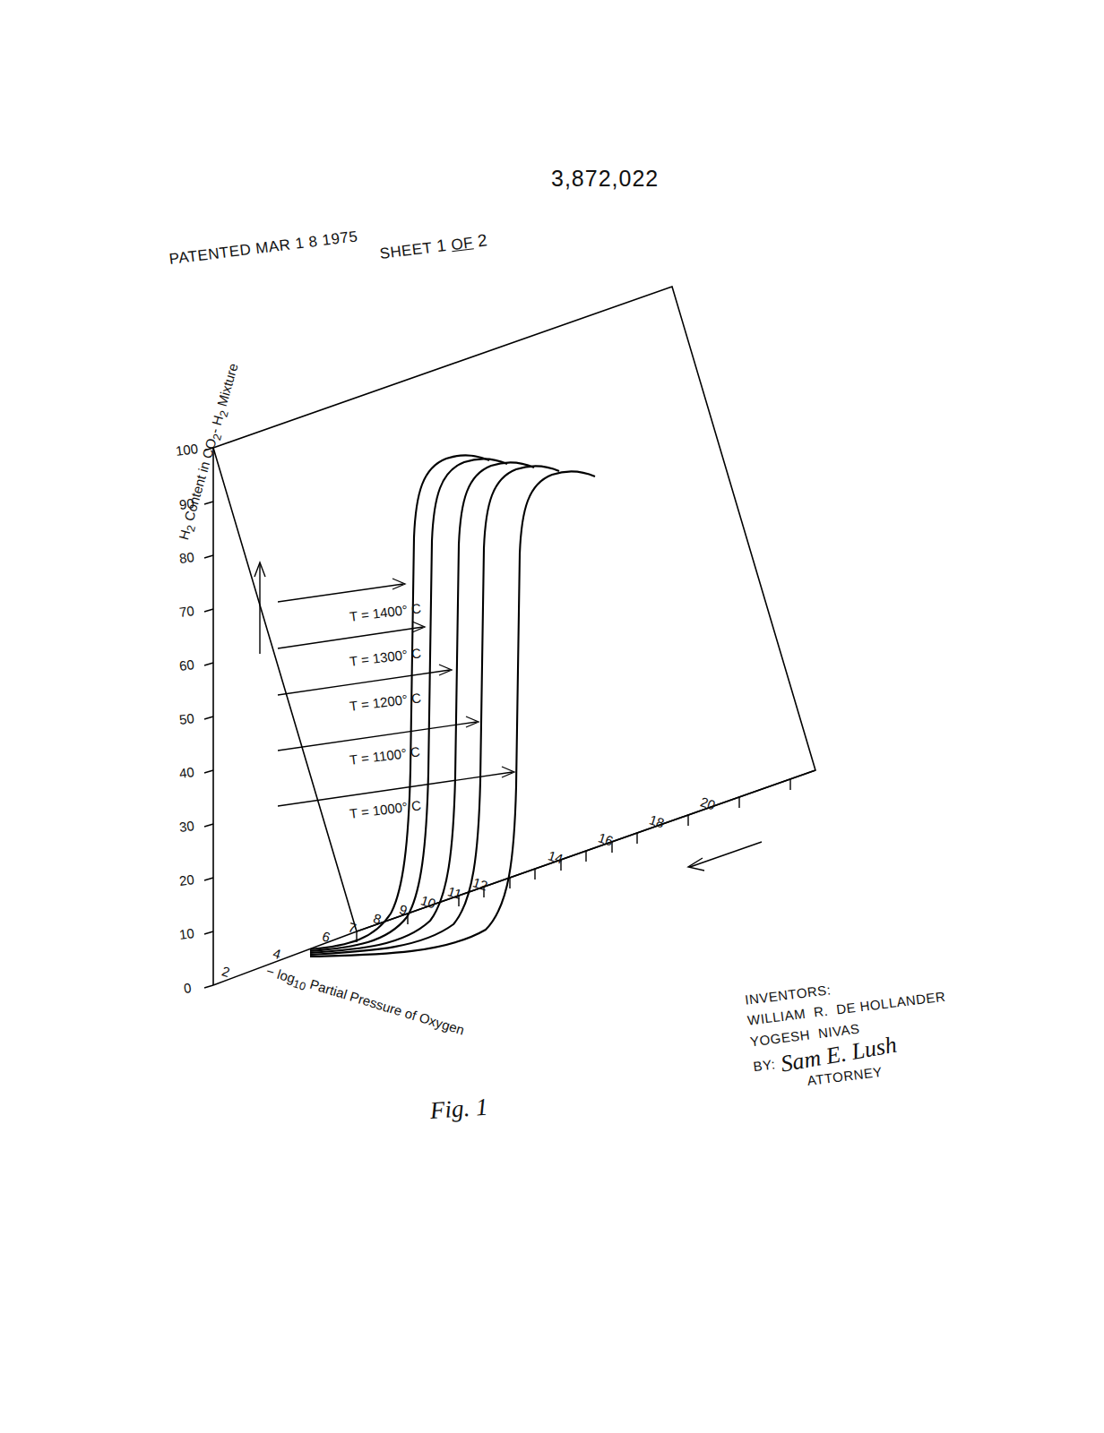3,872,022
PATENTED MAR 1 8 1975
SHEET 1 OF 2
H2 Content in CO2- H2 Mixture
− log10 Partial Pressure of Oxygen
0
10
20
30
40
50
60
70
80
90
100
2
4
6
7
8
9
10
11
12
14
16
18
20
T = 1400° C
T = 1300° C
T = 1200° C
T = 1100° C
T = 1000° C
Fig. 1
INVENTORS:
WILLIAM R. DE HOLLANDER
YOGESH NIVAS
BY: Sam E. Lush
ATTORNEY